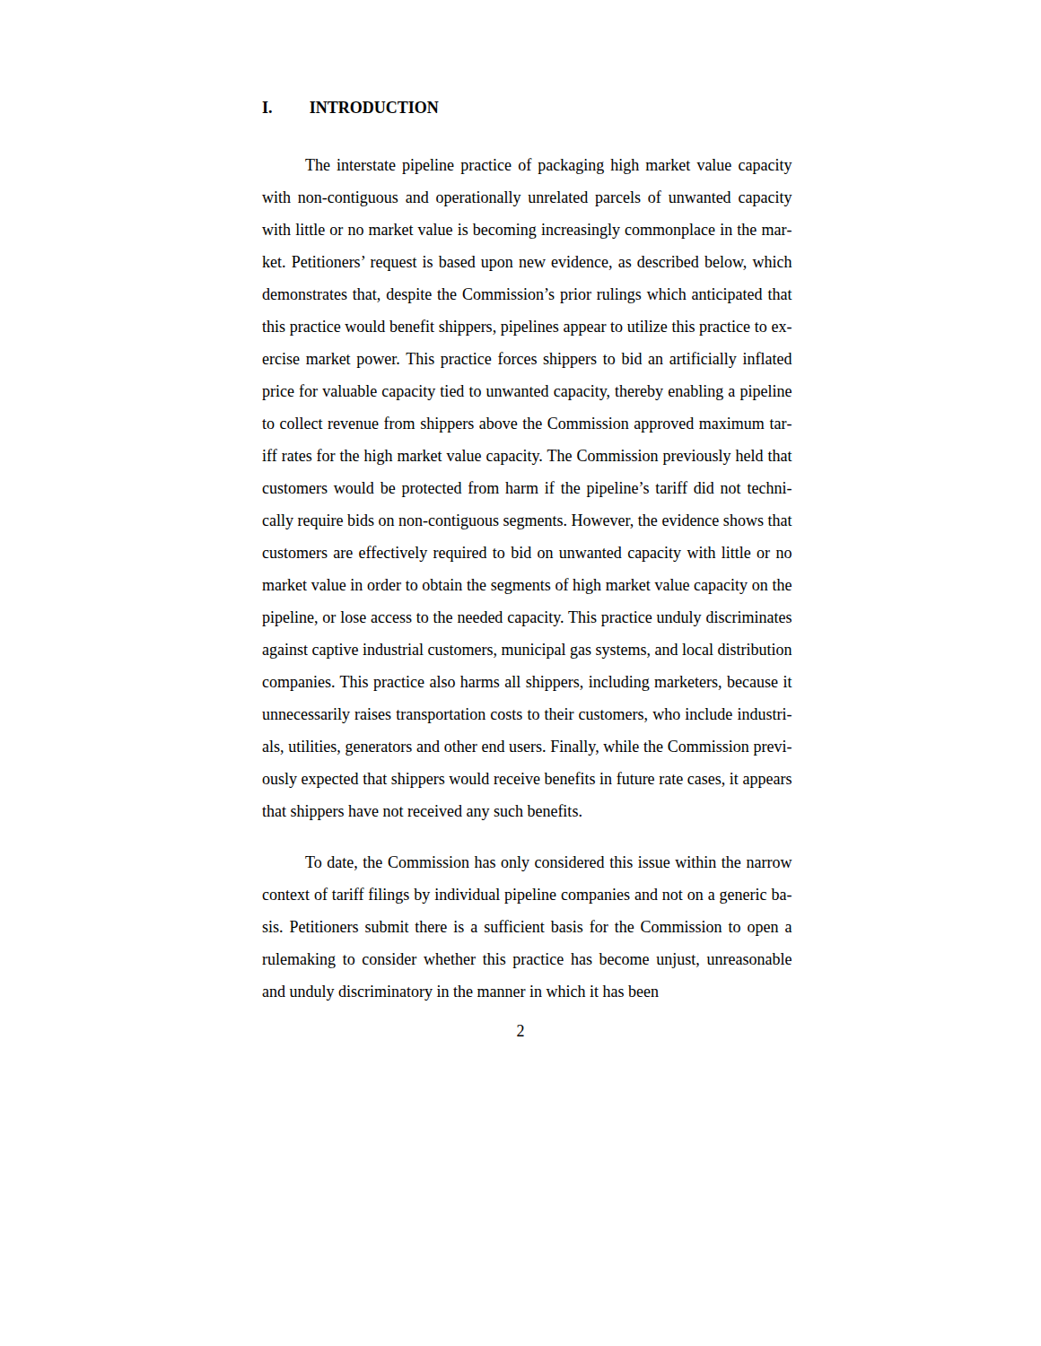I. INTRODUCTION
The interstate pipeline practice of packaging high market value capacity with non-contiguous and operationally unrelated parcels of unwanted capacity with little or no market value is becoming increasingly commonplace in the market. Petitioners’ request is based upon new evidence, as described below, which demonstrates that, despite the Commission’s prior rulings which anticipated that this practice would benefit shippers, pipelines appear to utilize this practice to exercise market power. This practice forces shippers to bid an artificially inflated price for valuable capacity tied to unwanted capacity, thereby enabling a pipeline to collect revenue from shippers above the Commission approved maximum tariff rates for the high market value capacity. The Commission previously held that customers would be protected from harm if the pipeline’s tariff did not technically require bids on non-contiguous segments. However, the evidence shows that customers are effectively required to bid on unwanted capacity with little or no market value in order to obtain the segments of high market value capacity on the pipeline, or lose access to the needed capacity. This practice unduly discriminates against captive industrial customers, municipal gas systems, and local distribution companies. This practice also harms all shippers, including marketers, because it unnecessarily raises transportation costs to their customers, who include industrials, utilities, generators and other end users. Finally, while the Commission previously expected that shippers would receive benefits in future rate cases, it appears that shippers have not received any such benefits.
To date, the Commission has only considered this issue within the narrow context of tariff filings by individual pipeline companies and not on a generic basis. Petitioners submit there is a sufficient basis for the Commission to open a rulemaking to consider whether this practice has become unjust, unreasonable and unduly discriminatory in the manner in which it has been
2